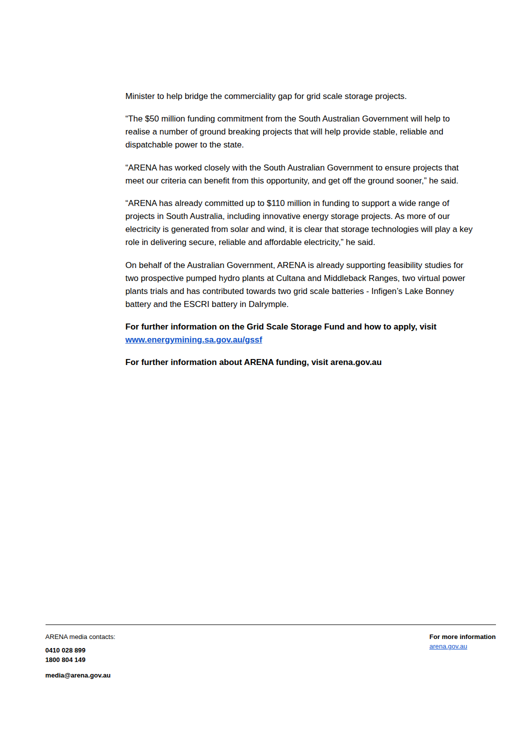Minister to help bridge the commerciality gap for grid scale storage projects.
“The $50 million funding commitment from the South Australian Government will help to realise a number of ground breaking projects that will help provide stable, reliable and dispatchable power to the state.
“ARENA has worked closely with the South Australian Government to ensure projects that meet our criteria can benefit from this opportunity, and get off the ground sooner,” he said.
“ARENA has already committed up to $110 million in funding to support a wide range of projects in South Australia, including innovative energy storage projects. As more of our electricity is generated from solar and wind, it is clear that storage technologies will play a key role in delivering secure, reliable and affordable electricity,” he said.
On behalf of the Australian Government, ARENA is already supporting feasibility studies for two prospective pumped hydro plants at Cultana and Middleback Ranges, two virtual power plants trials and has contributed towards two grid scale batteries - Infigen’s Lake Bonney battery and the ESCRI battery in Dalrymple.
For further information on the Grid Scale Storage Fund and how to apply, visit www.energymining.sa.gov.au/gssf
For further information about ARENA funding, visit arena.gov.au
ARENA media contacts:
0410 028 899
1800 804 149
media@arena.gov.au
For more information
arena.gov.au